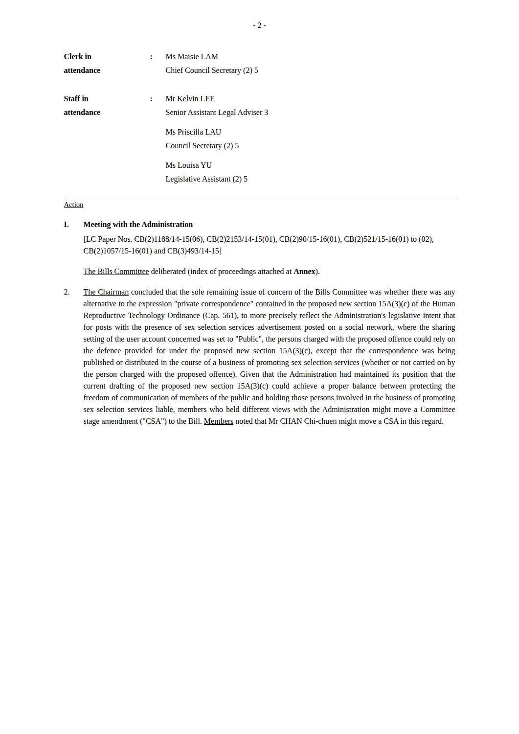- 2 -
| Clerk in | : | Ms Maisie LAM |
| attendance | | Chief Council Secretary (2) 5 |
| Staff in | : | Mr Kelvin LEE |
| attendance | | Senior Assistant Legal Adviser 3 |
| | | Ms Priscilla LAU |
| | | Council Secretary (2) 5 |
| | | Ms Louisa YU |
| | | Legislative Assistant (2) 5 |
Action
I. Meeting with the Administration
[LC Paper Nos. CB(2)1188/14-15(06), CB(2)2153/14-15(01), CB(2)90/15-16(01), CB(2)521/15-16(01) to (02), CB(2)1057/15-16(01) and CB(3)493/14-15]
The Bills Committee deliberated (index of proceedings attached at Annex).
2.
The Chairman concluded that the sole remaining issue of concern of the Bills Committee was whether there was any alternative to the expression "private correspondence" contained in the proposed new section 15A(3)(c) of the Human Reproductive Technology Ordinance (Cap. 561), to more precisely reflect the Administration's legislative intent that for posts with the presence of sex selection services advertisement posted on a social network, where the sharing setting of the user account concerned was set to "Public", the persons charged with the proposed offence could rely on the defence provided for under the proposed new section 15A(3)(c), except that the correspondence was being published or distributed in the course of a business of promoting sex selection services (whether or not carried on by the person charged with the proposed offence). Given that the Administration had maintained its position that the current drafting of the proposed new section 15A(3)(c) could achieve a proper balance between protecting the freedom of communication of members of the public and holding those persons involved in the business of promoting sex selection services liable, members who held different views with the Administration might move a Committee stage amendment ("CSA") to the Bill. Members noted that Mr CHAN Chi-chuen might move a CSA in this regard.